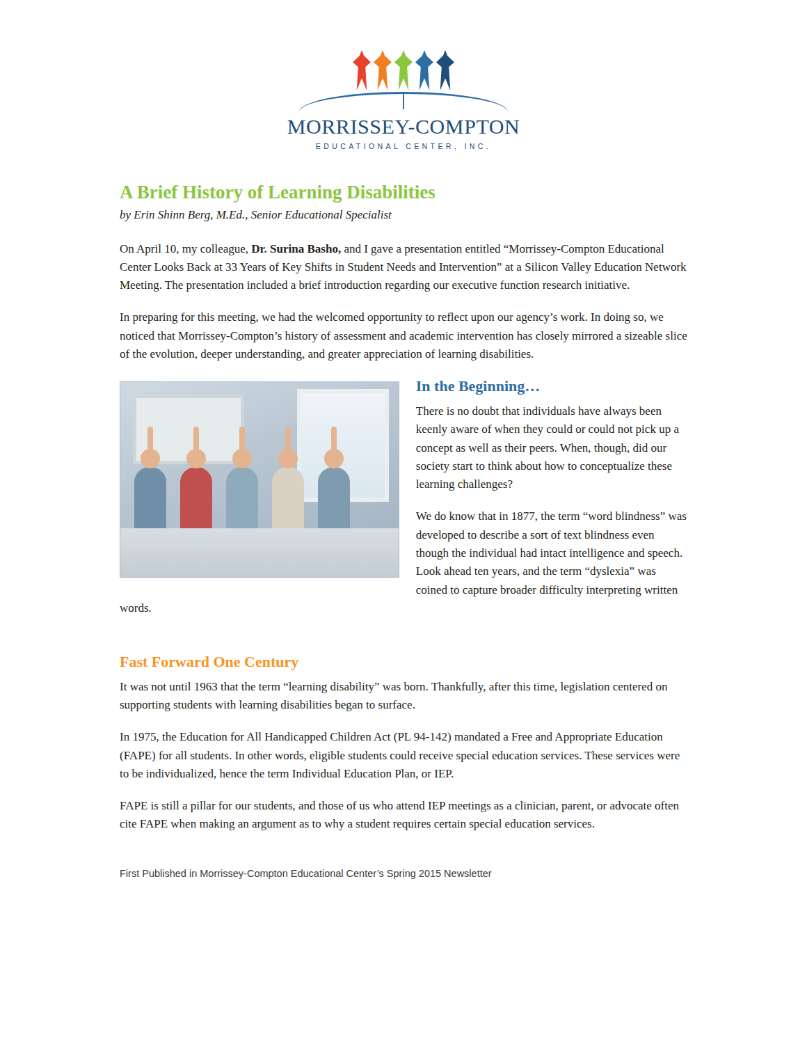MORRISSEY-COMPTON
Educational Center, Inc.
A Brief History of Learning Disabilities
by Erin Shinn Berg, M.Ed., Senior Educational Specialist
On April 10, my colleague, Dr. Surina Basho, and I gave a presentation entitled “Morrissey-Compton Educational Center Looks Back at 33 Years of Key Shifts in Student Needs and Intervention” at a Silicon Valley Education Network Meeting. The presentation included a brief introduction regarding our executive function research initiative.
In preparing for this meeting, we had the welcomed opportunity to reflect upon our agency’s work. In doing so, we noticed that Morrissey-Compton’s history of assessment and academic intervention has closely mirrored a sizeable slice of the evolution, deeper understanding, and greater appreciation of learning disabilities.
In the Beginning…
There is no doubt that individuals have always been keenly aware of when they could or could not pick up a concept as well as their peers. When, though, did our society start to think about how to conceptualize these learning challenges?
We do know that in 1877, the term “word blindness” was developed to describe a sort of text blindness even though the individual had intact intelligence and speech. Look ahead ten years, and the term “dyslexia” was coined to capture broader difficulty interpreting written words.
Fast Forward One Century
It was not until 1963 that the term “learning disability” was born. Thankfully, after this time, legislation centered on supporting students with learning disabilities began to surface.
In 1975, the Education for All Handicapped Children Act (PL 94-142) mandated a Free and Appropriate Education (FAPE) for all students. In other words, eligible students could receive special education services. These services were to be individualized, hence the term Individual Education Plan, or IEP.
FAPE is still a pillar for our students, and those of us who attend IEP meetings as a clinician, parent, or advocate often cite FAPE when making an argument as to why a student requires certain special education services.
First Published in Morrissey-Compton Educational Center’s Spring 2015 Newsletter